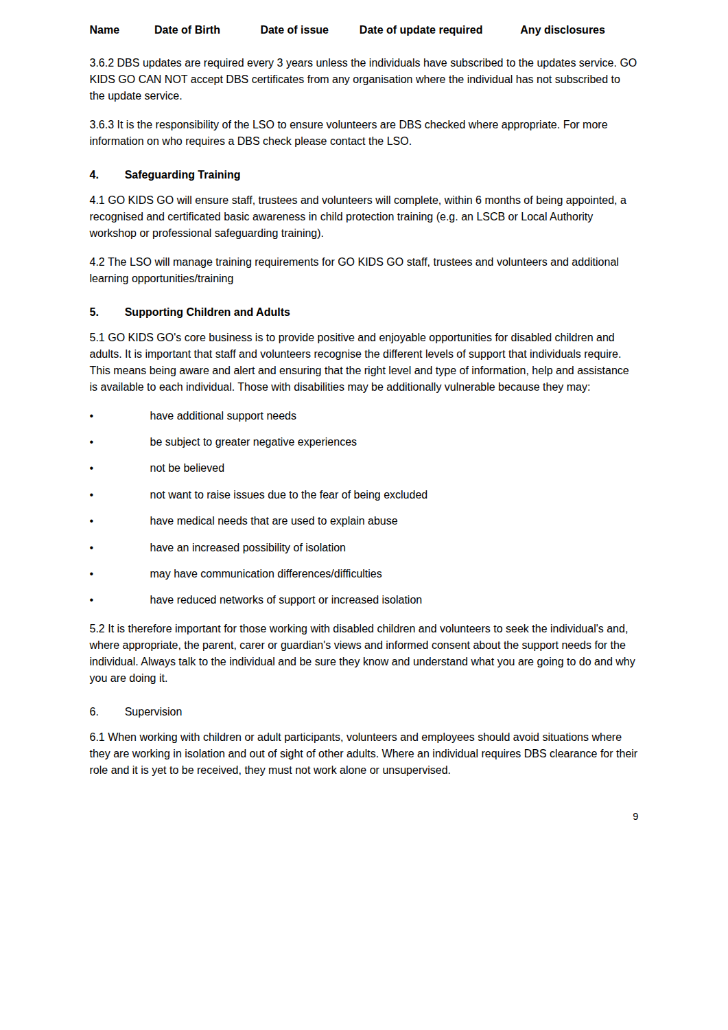Name Date of Birth Date of issue Date of update required Any disclosures
3.6.2 DBS updates are required every 3 years unless the individuals have subscribed to the updates service. GO KIDS GO CAN NOT accept DBS certificates from any organisation where the individual has not subscribed to the update service.
3.6.3 It is the responsibility of the LSO to ensure volunteers are DBS checked where appropriate. For more information on who requires a DBS check please contact the LSO.
4. Safeguarding Training
4.1 GO KIDS GO will ensure staff, trustees and volunteers will complete, within 6 months of being appointed, a recognised and certificated basic awareness in child protection training (e.g. an LSCB or Local Authority workshop or professional safeguarding training).
4.2 The LSO will manage training requirements for GO KIDS GO staff, trustees and volunteers and additional learning opportunities/training
5. Supporting Children and Adults
5.1 GO KIDS GO's core business is to provide positive and enjoyable opportunities for disabled children and adults. It is important that staff and volunteers recognise the different levels of support that individuals require. This means being aware and alert and ensuring that the right level and type of information, help and assistance is available to each individual. Those with disabilities may be additionally vulnerable because they may:
have additional support needs
be subject to greater negative experiences
not be believed
not want to raise issues due to the fear of being excluded
have medical needs that are used to explain abuse
have an increased possibility of isolation
may have communication differences/difficulties
have reduced networks of support or increased isolation
5.2 It is therefore important for those working with disabled children and volunteers to seek the individual's and, where appropriate, the parent, carer or guardian's views and informed consent about the support needs for the individual. Always talk to the individual and be sure they know and understand what you are going to do and why you are doing it.
6. Supervision
6.1 When working with children or adult participants, volunteers and employees should avoid situations where they are working in isolation and out of sight of other adults. Where an individual requires DBS clearance for their role and it is yet to be received, they must not work alone or unsupervised.
9